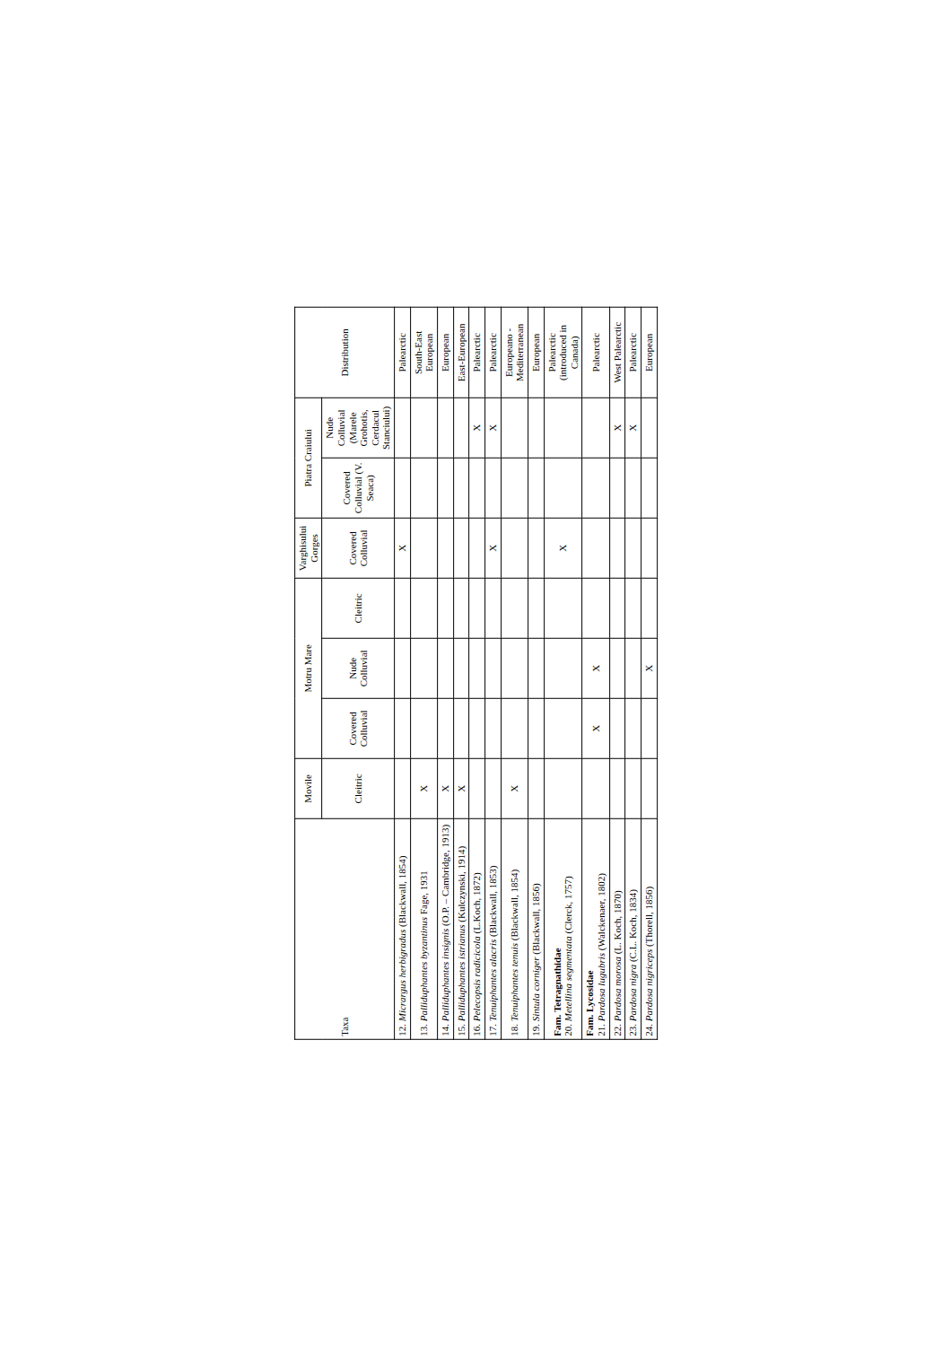| Taxa | Movile | Motru Mare | Varghisului Gorges | Piatra Craiului | Distribution |
| --- | --- | --- | --- | --- | --- |
| Cleitric | Covered Colluvial | Nude Colluvial | Cleitric | Covered Colluvial | Covered Colluvial (V. Seaca) | Nude Colluvial (Marele Grohotis, Cerdacul Stanciului) |
| 12. Micrargus herbigradus (Blackwall, 1854) | | | | | X | | | Palearctic |
| 13. Palliduphantes byzantinus Fage, 1931 | X | | | | | | | South-East European |
| 14. Palliduphantes insignis (O.P. – Cambridge, 1913) | X | | | | | | | European |
| 15. Palliduphantes istrianus (Kulczynski, 1914) | X | | | | | | | East-European |
| 16. Pelecopsis radicicola (L.Koch, 1872) | | | | | | | X | Palearctic |
| 17. Tenuiphantes alacris (Blackwall, 1853) | | | | | X | | X | Palearctic |
| 18. Tenuiphantes tenuis (Blackwall, 1854) | X | | | | | | | Europeano - Mediterranean |
| 19. Sintula corniger (Blackwall, 1856) | | | | | | | | European |
| Fam. Tetragnathidae 20. Metellina segmentata (Clerck, 1757) | | | | | X | | | Palearctic (introduced in Canada) |
| Fam. Lycosidae 21. Pardosa lugubris (Walckenaer, 1802) | | X | X | | | | | Palearctic |
| 22. Pardosa morosa (L. Koch, 1870) | | | | | | | X | West Palearctic |
| 23. Pardosa nigra (C.L. Koch, 1834) | | | | | | | X | Palearctic |
| 24. Pardosa nigriceps (Thorell, 1856) | | | X | | | | | European |